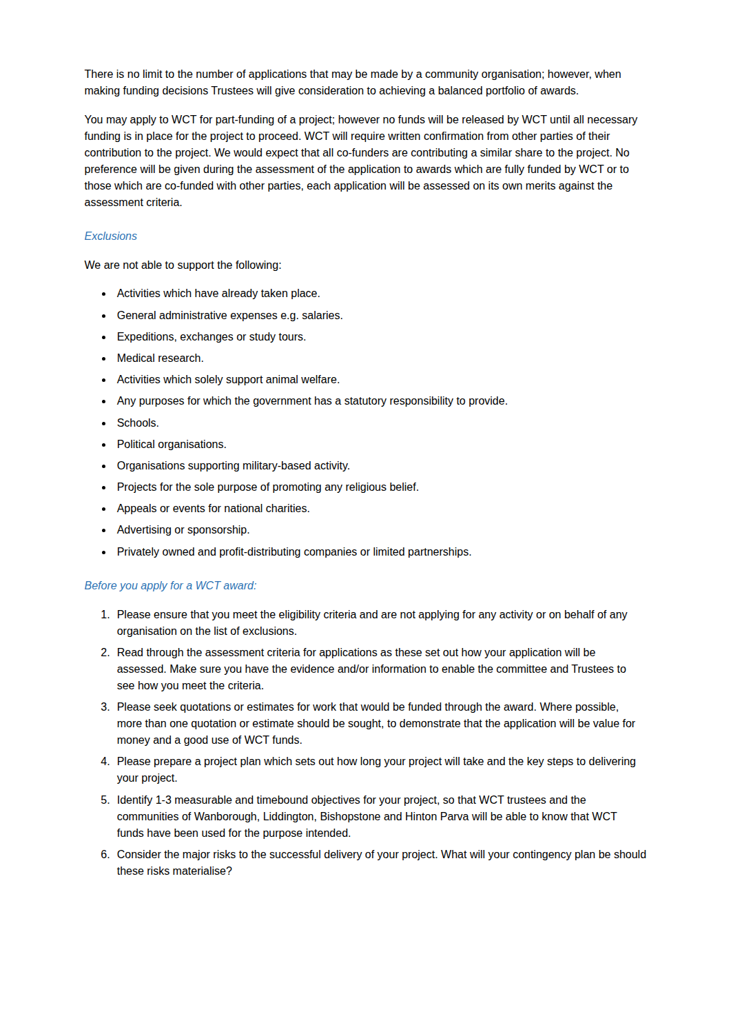There is no limit to the number of applications that may be made by a community organisation; however, when making funding decisions Trustees will give consideration to achieving a balanced portfolio of awards.
You may apply to WCT for part-funding of a project; however no funds will be released by WCT until all necessary funding is in place for the project to proceed. WCT will require written confirmation from other parties of their contribution to the project. We would expect that all co-funders are contributing a similar share to the project. No preference will be given during the assessment of the application to awards which are fully funded by WCT or to those which are co-funded with other parties, each application will be assessed on its own merits against the assessment criteria.
Exclusions
We are not able to support the following:
Activities which have already taken place.
General administrative expenses e.g. salaries.
Expeditions, exchanges or study tours.
Medical research.
Activities which solely support animal welfare.
Any purposes for which the government has a statutory responsibility to provide.
Schools.
Political organisations.
Organisations supporting military-based activity.
Projects for the sole purpose of promoting any religious belief.
Appeals or events for national charities.
Advertising or sponsorship.
Privately owned and profit-distributing companies or limited partnerships.
Before you apply for a WCT award:
Please ensure that you meet the eligibility criteria and are not applying for any activity or on behalf of any organisation on the list of exclusions.
Read through the assessment criteria for applications as these set out how your application will be assessed. Make sure you have the evidence and/or information to enable the committee and Trustees to see how you meet the criteria.
Please seek quotations or estimates for work that would be funded through the award. Where possible, more than one quotation or estimate should be sought, to demonstrate that the application will be value for money and a good use of WCT funds.
Please prepare a project plan which sets out how long your project will take and the key steps to delivering your project.
Identify 1-3 measurable and timebound objectives for your project, so that WCT trustees and the communities of Wanborough, Liddington, Bishopstone and Hinton Parva will be able to know that WCT funds have been used for the purpose intended.
Consider the major risks to the successful delivery of your project. What will your contingency plan be should these risks materialise?